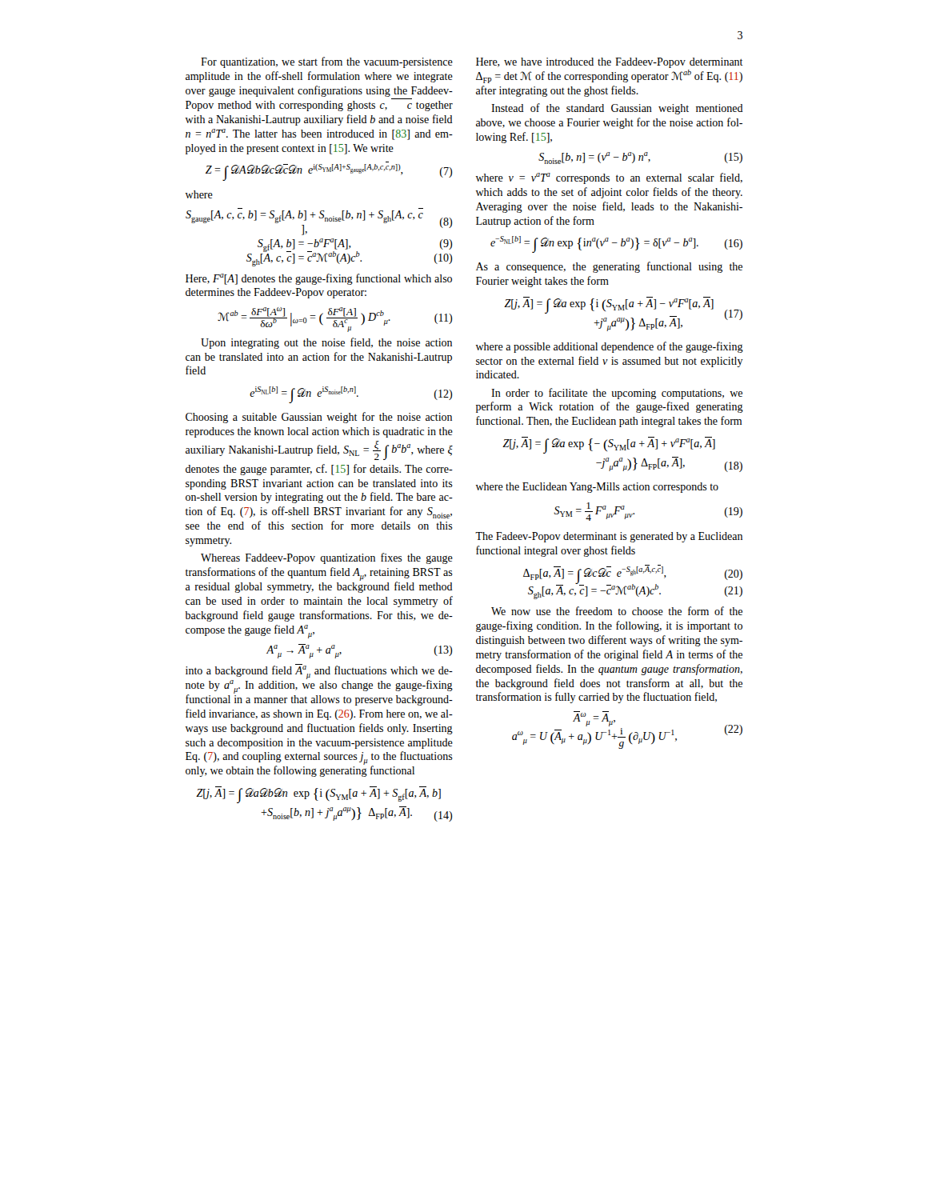3
For quantization, we start from the vacuum-persistence amplitude in the off-shell formulation where we integrate over gauge inequivalent configurations using the Faddeev-Popov method with corresponding ghosts c, c together with a Nakanishi-Lautrup auxiliary field b and a noise field n = naTa. The latter has been introduced in [83] and employed in the present context in [15]. We write
Z = ∫ 𝒟A𝒟b 𝒟c 𝒟c 𝒟n ei(SYM[A]+Sgauge[A,b,c,c,n]),
(7)
where
Sgauge[A, c, c, b] = Sgf[A, b] + Snoise[b, n] + Sgh[A, c, c],
(8)
Sgf[A, b] = −baFa[A],
(9)
Sgh[A, c, c] = caℳab(A)cb.
(10)
Here, Fa[A] denotes the gauge-fixing functional which also determines the Faddeev-Popov operator:
ℳab = δFa[Aω] δωb |ω=0 = ( δFa[A] δAcμ ) Dcbμ.
(11)
Upon integrating out the noise field, the noise action can be translated into an action for the Nakanishi-Lautrup field
eiSNL[b] = ∫ 𝒟n eiSnoise[b,n].
(12)
Choosing a suitable Gaussian weight for the noise action reproduces the known local action which is quadratic in the auxiliary Nakanishi-Lautrup field, SNL = ξ 2 ∫ baba, where ξ denotes the gauge paramter, cf. [15] for details. The corresponding BRST invariant action can be translated into its on-shell version by integrating out the b field. The bare action of Eq. (7), is off-shell BRST invariant for any Snoise, see the end of this section for more details on this symmetry.
Whereas Faddeev-Popov quantization fixes the gauge transformations of the quantum field Aμ, retaining BRST as a residual global symmetry, the background field method can be used in order to maintain the local symmetry of background field gauge transformations. For this, we decompose the gauge field Aaμ,
Aaμ → Aaμ + aaμ,
(13)
into a background field Aaμ and fluctuations which we denote by aaμ. In addition, we also change the gauge-fixing functional in a manner that allows to preserve background-field invariance, as shown in Eq. (26). From here on, we always use background and fluctuation fields only. Inserting such a decomposition in the vacuum-persistence amplitude Eq. (7), and coupling external sources jμ to the fluctuations only, we obtain the following generating functional
Z[j, A] = ∫ 𝒟a 𝒟b 𝒟n exp {i (SYM[a + A] + Sgf[a, A, b]
+Snoise[b, n] + jaμaaμ)} ΔFP[a, A].
(14)
Here, we have introduced the Faddeev-Popov determinant ΔFP = det ℳ of the corresponding operator ℳab of Eq. (11) after integrating out the ghost fields.
Instead of the standard Gaussian weight mentioned above, we choose a Fourier weight for the noise action following Ref. [15],
Snoise[b, n] = (va − ba) na,
(15)
where v = vaTa corresponds to an external scalar field, which adds to the set of adjoint color fields of the theory. Averaging over the noise field, leads to the Nakanishi-Lautrup action of the form
e−SNL[b] = ∫ 𝒟n exp {ina(va − ba)} = δ[va − ba].
(16)
As a consequence, the generating functional using the Fourier weight takes the form
Z[j, A] = ∫ 𝒟a exp {i (SYM[a + A] − vaFa[a, A]
+jaμaaμ)} ΔFP[a, A],
(17)
where a possible additional dependence of the gauge-fixing sector on the external field v is assumed but not explicitly indicated.
In order to facilitate the upcoming computations, we perform a Wick rotation of the gauge-fixed generating functional. Then, the Euclidean path integral takes the form
Z[j, A] = ∫ 𝒟a exp {− (SYM[a + A] + vaFa[a, A]
−jaμaaμ)} ΔFP[a, A],
(18)
where the Euclidean Yang-Mills action corresponds to
SYM = 14 FaμνFaμν.
(19)
The Fadeev-Popov determinant is generated by a Euclidean functional integral over ghost fields
ΔFP[a, A] = ∫ 𝒟c 𝒟c e−Sgh[a,A,c,c],
(20)
Sgh[a, A, c, c] = −caℳab(A)cb.
(21)
We now use the freedom to choose the form of the gauge-fixing condition. In the following, it is important to distinguish between two different ways of writing the symmetry transformation of the original field A in terms of the decomposed fields. In the quantum gauge transformation, the background field does not transform at all, but the transformation is fully carried by the fluctuation field,
Aωμ = Aμ,
aωμ = U (Aμ + aμ) U−1+ig (∂μU) U−1,
(22)